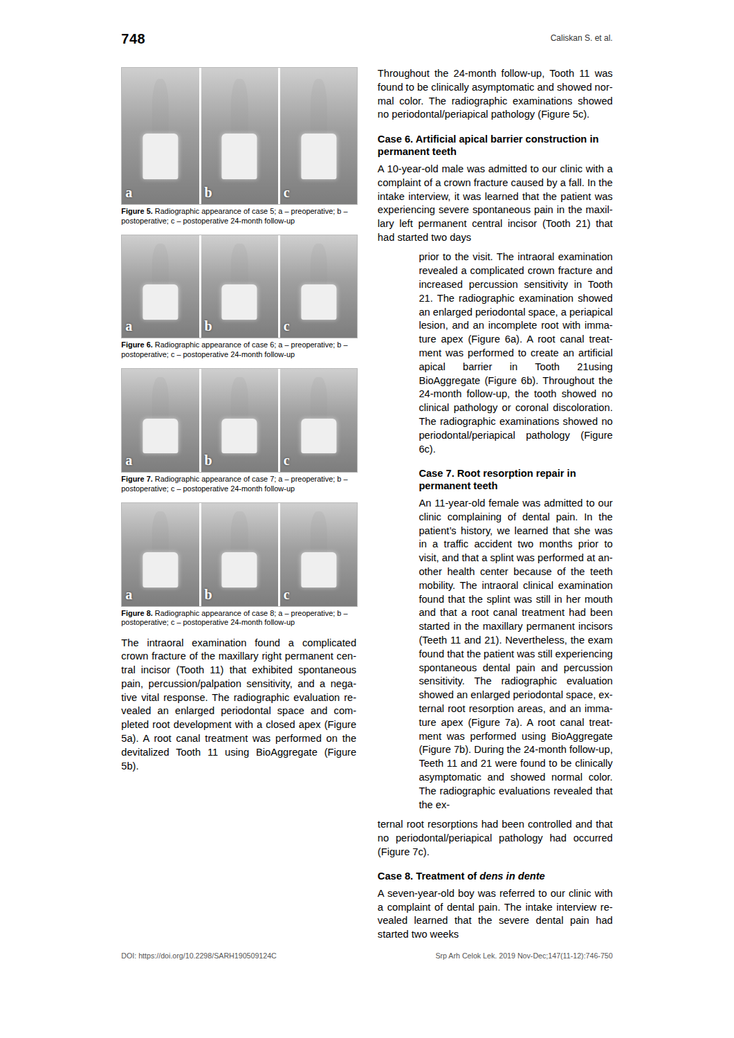748
Caliskan S. et al.
a
b
c
Figure 5. Radiographic appearance of case 5; a – preoperative; b – postoperative; c – postoperative 24-month follow-up
a
b
c
Figure 6. Radiographic appearance of case 6; a – preoperative; b – postoperative; c – postoperative 24-month follow-up
a
b
c
Figure 7. Radiographic appearance of case 7; a – preoperative; b – postoperative; c – postoperative 24-month follow-up
a
b
c
Figure 8. Radiographic appearance of case 8; a – preoperative; b – postoperative; c – postoperative 24-month follow-up
The intraoral examination found a complicated crown fracture of the maxillary right permanent central incisor (Tooth 11) that exhibited spontaneous pain, percussion/palpation sensitivity, and a negative vital response. The radiographic evaluation revealed an enlarged periodontal space and completed root development with a closed apex (Figure 5a). A root canal treatment was performed on the devitalized Tooth 11 using BioAggregate (Figure 5b).
Throughout the 24-month follow-up, Tooth 11 was found to be clinically asymptomatic and showed normal color. The radiographic examinations showed no periodontal/periapical pathology (Figure 5c).
Case 6. Artificial apical barrier construction in permanent teeth
A 10-year-old male was admitted to our clinic with a complaint of a crown fracture caused by a fall. In the intake interview, it was learned that the patient was experiencing severe spontaneous pain in the maxillary left permanent central incisor (Tooth 21) that had started two days
prior to the visit. The intraoral examination revealed a complicated crown fracture and increased percussion sensitivity in Tooth 21. The radiographic examination showed an enlarged periodontal space, a periapical lesion, and an incomplete root with immature apex (Figure 6a). A root canal treatment was performed to create an artificial apical barrier in Tooth 21using BioAggregate (Figure 6b). Throughout the 24-month follow-up, the tooth showed no clinical pathology or coronal discoloration. The radiographic examinations showed no periodontal/periapical pathology (Figure 6c).
Case 7. Root resorption repair in permanent teeth
An 11-year-old female was admitted to our clinic complaining of dental pain. In the patient’s history, we learned that she was in a traffic accident two months prior to visit, and that a splint was performed at another health center because of the teeth mobility. The intraoral clinical examination found that the splint was still in her mouth and that a root canal treatment had been started in the maxillary permanent incisors (Teeth 11 and 21). Nevertheless, the exam found that the patient was still experiencing spontaneous dental pain and percussion sensitivity. The radiographic evaluation showed an enlarged periodontal space, external root resorption areas, and an immature apex (Figure 7a). A root canal treatment was performed using BioAggregate (Figure 7b). During the 24-month follow-up, Teeth 11 and 21 were found to be clinically asymptomatic and showed normal color. The radiographic evaluations revealed that the ex-
ternal root resorptions had been controlled and that no periodontal/periapical pathology had occurred (Figure 7c).
Case 8. Treatment of dens in dente
A seven-year-old boy was referred to our clinic with a complaint of dental pain. The intake interview revealed learned that the severe dental pain had started two weeks
DOI: https://doi.org/10.2298/SARH190509124C
Srp Arh Celok Lek. 2019 Nov-Dec;147(11-12):746-750